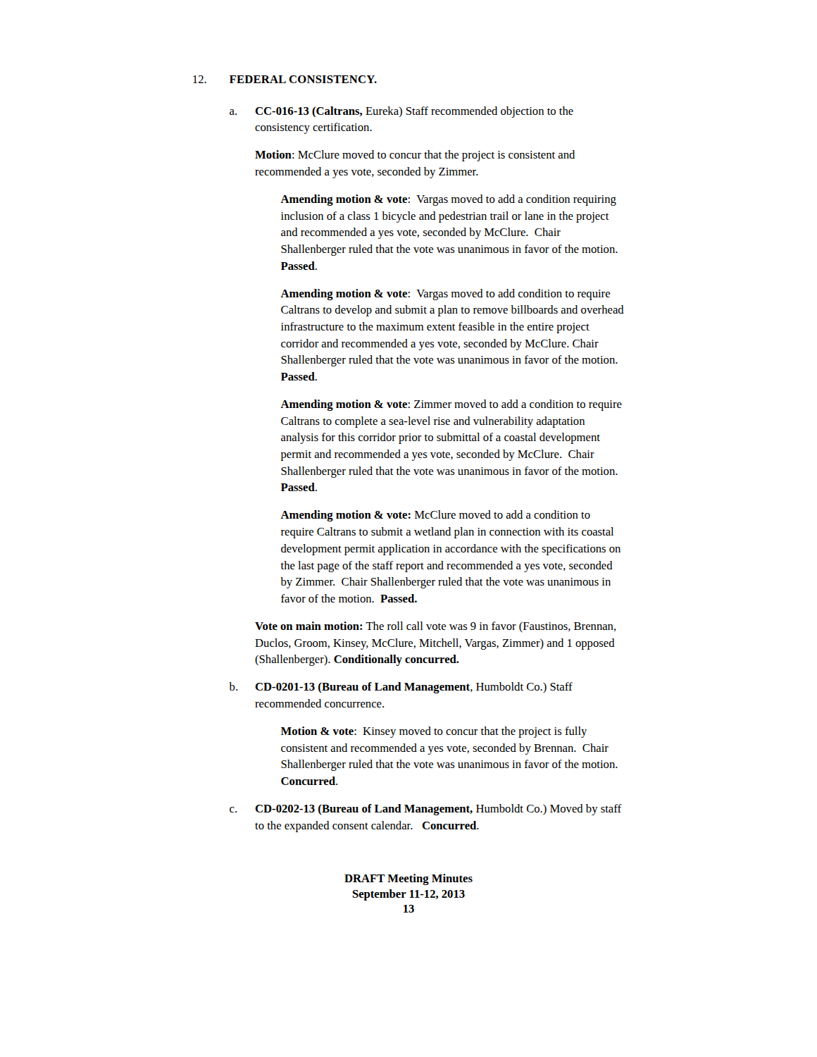12.
FEDERAL CONSISTENCY.
a.
CC-016-13 (Caltrans, Eureka) Staff recommended objection to the consistency certification.
Motion: McClure moved to concur that the project is consistent and recommended a yes vote, seconded by Zimmer.
Amending motion & vote: Vargas moved to add a condition requiring inclusion of a class 1 bicycle and pedestrian trail or lane in the project and recommended a yes vote, seconded by McClure. Chair Shallenberger ruled that the vote was unanimous in favor of the motion. Passed.
Amending motion & vote: Vargas moved to add condition to require Caltrans to develop and submit a plan to remove billboards and overhead infrastructure to the maximum extent feasible in the entire project corridor and recommended a yes vote, seconded by McClure. Chair Shallenberger ruled that the vote was unanimous in favor of the motion. Passed.
Amending motion & vote: Zimmer moved to add a condition to require Caltrans to complete a sea-level rise and vulnerability adaptation analysis for this corridor prior to submittal of a coastal development permit and recommended a yes vote, seconded by McClure. Chair Shallenberger ruled that the vote was unanimous in favor of the motion. Passed.
Amending motion & vote: McClure moved to add a condition to require Caltrans to submit a wetland plan in connection with its coastal development permit application in accordance with the specifications on the last page of the staff report and recommended a yes vote, seconded by Zimmer. Chair Shallenberger ruled that the vote was unanimous in favor of the motion. Passed.
Vote on main motion: The roll call vote was 9 in favor (Faustinos, Brennan, Duclos, Groom, Kinsey, McClure, Mitchell, Vargas, Zimmer) and 1 opposed (Shallenberger). Conditionally concurred.
b.
CD-0201-13 (Bureau of Land Management, Humboldt Co.) Staff recommended concurrence.
Motion & vote: Kinsey moved to concur that the project is fully consistent and recommended a yes vote, seconded by Brennan. Chair Shallenberger ruled that the vote was unanimous in favor of the motion. Concurred.
c.
CD-0202-13 (Bureau of Land Management, Humboldt Co.) Moved by staff to the expanded consent calendar. Concurred.
DRAFT Meeting Minutes
September 11-12, 2013
13